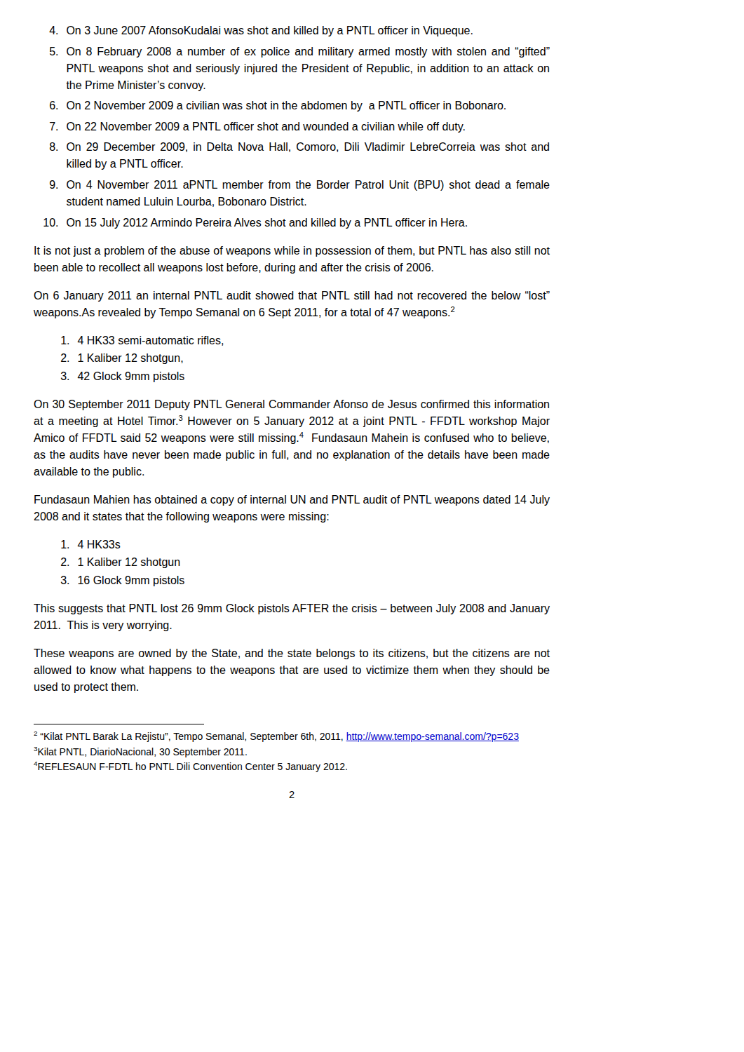On 3 June 2007 AfonsoKudalai was shot and killed by a PNTL officer in Viqueque.
On 8 February 2008 a number of ex police and military armed mostly with stolen and “gifted” PNTL weapons shot and seriously injured the President of Republic, in addition to an attack on the Prime Minister’s convoy.
On 2 November 2009 a civilian was shot in the abdomen by a PNTL officer in Bobonaro.
On 22 November 2009 a PNTL officer shot and wounded a civilian while off duty.
On 29 December 2009, in Delta Nova Hall, Comoro, Dili Vladimir LebreCorreia was shot and killed by a PNTL officer.
On 4 November 2011 aPNTL member from the Border Patrol Unit (BPU) shot dead a female student named Luluin Lourba, Bobonaro District.
On 15 July 2012 Armindo Pereira Alves shot and killed by a PNTL officer in Hera.
It is not just a problem of the abuse of weapons while in possession of them, but PNTL has also still not been able to recollect all weapons lost before, during and after the crisis of 2006.
On 6 January 2011 an internal PNTL audit showed that PNTL still had not recovered the below “lost” weapons.As revealed by Tempo Semanal on 6 Sept 2011, for a total of 47 weapons.2
4 HK33 semi-automatic rifles,
1 Kaliber 12 shotgun,
42 Glock 9mm pistols
On 30 September 2011 Deputy PNTL General Commander Afonso de Jesus confirmed this information at a meeting at Hotel Timor.3 However on 5 January 2012 at a joint PNTL - FFDTL workshop Major Amico of FFDTL said 52 weapons were still missing.4 Fundasaun Mahein is confused who to believe, as the audits have never been made public in full, and no explanation of the details have been made available to the public.
Fundasaun Mahien has obtained a copy of internal UN and PNTL audit of PNTL weapons dated 14 July 2008 and it states that the following weapons were missing:
4 HK33s
1 Kaliber 12 shotgun
16 Glock 9mm pistols
This suggests that PNTL lost 26 9mm Glock pistols AFTER the crisis – between July 2008 and January 2011. This is very worrying.
These weapons are owned by the State, and the state belongs to its citizens, but the citizens are not allowed to know what happens to the weapons that are used to victimize them when they should be used to protect them.
2 “Kilat PNTL Barak La Rejistu”, Tempo Semanal, September 6th, 2011, http://www.tempo-semanal.com/?p=623
3Kilat PNTL, DiarioNacional, 30 September 2011.
4REFLESAUN F-FDTL ho PNTL Dili Convention Center 5 January 2012.
2